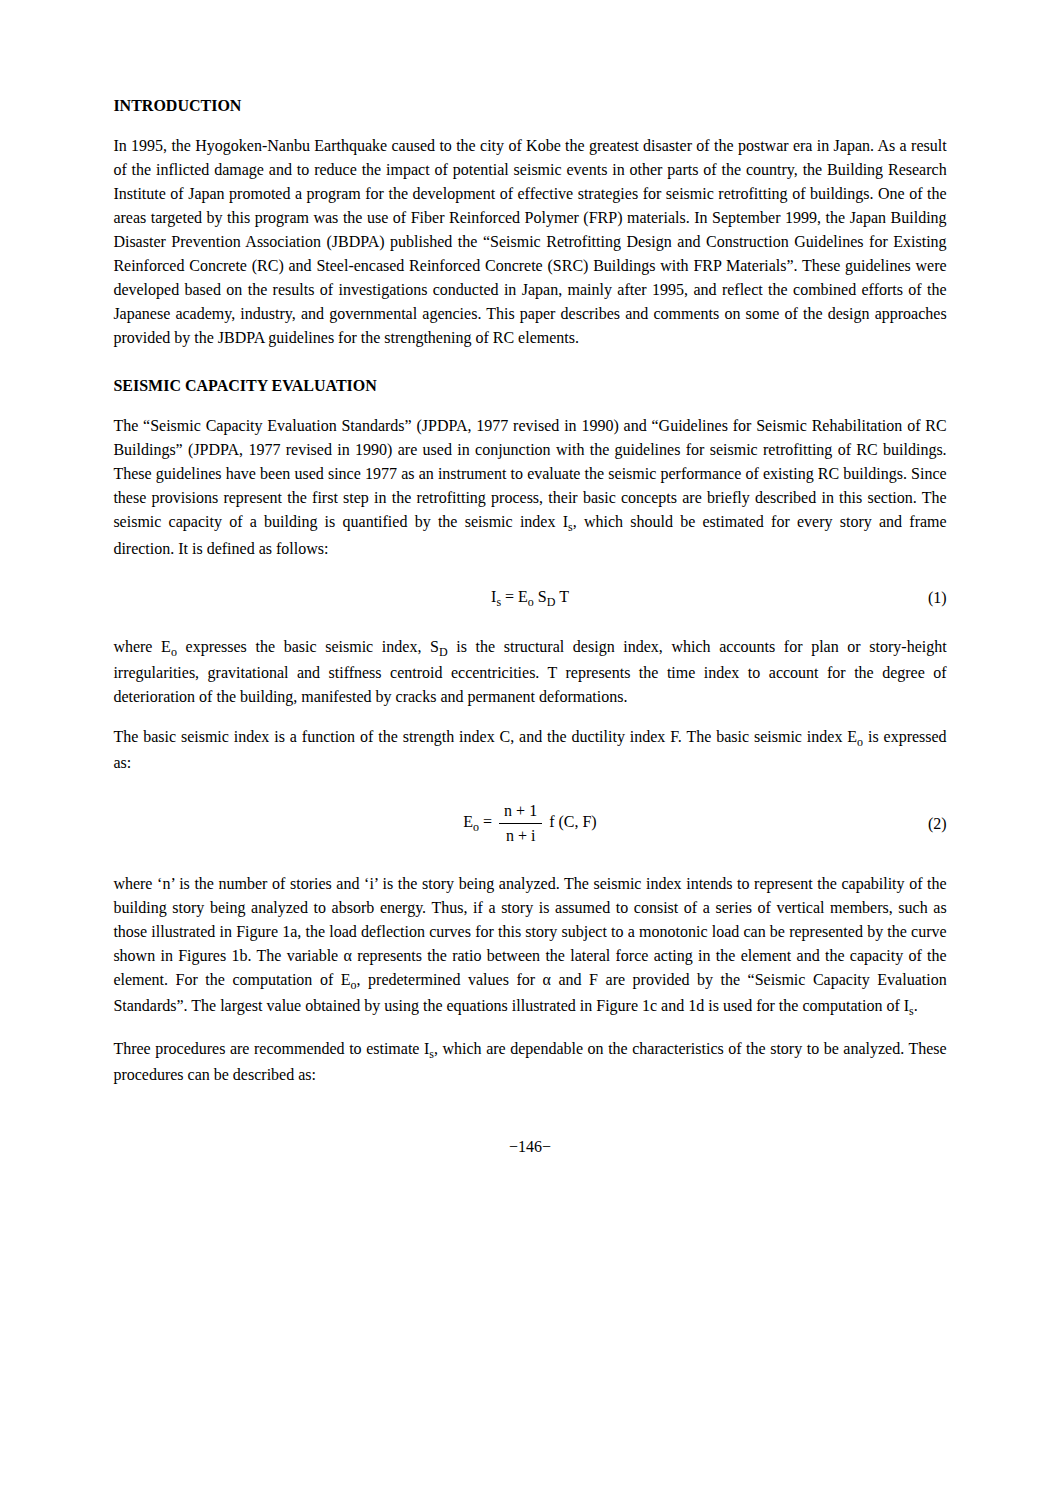INTRODUCTION
In 1995, the Hyogoken-Nanbu Earthquake caused to the city of Kobe the greatest disaster of the postwar era in Japan. As a result of the inflicted damage and to reduce the impact of potential seismic events in other parts of the country, the Building Research Institute of Japan promoted a program for the development of effective strategies for seismic retrofitting of buildings. One of the areas targeted by this program was the use of Fiber Reinforced Polymer (FRP) materials. In September 1999, the Japan Building Disaster Prevention Association (JBDPA) published the “Seismic Retrofitting Design and Construction Guidelines for Existing Reinforced Concrete (RC) and Steel-encased Reinforced Concrete (SRC) Buildings with FRP Materials”. These guidelines were developed based on the results of investigations conducted in Japan, mainly after 1995, and reflect the combined efforts of the Japanese academy, industry, and governmental agencies. This paper describes and comments on some of the design approaches provided by the JBDPA guidelines for the strengthening of RC elements.
SEISMIC CAPACITY EVALUATION
The “Seismic Capacity Evaluation Standards” (JPDPA, 1977 revised in 1990) and “Guidelines for Seismic Rehabilitation of RC Buildings” (JPDPA, 1977 revised in 1990) are used in conjunction with the guidelines for seismic retrofitting of RC buildings. These guidelines have been used since 1977 as an instrument to evaluate the seismic performance of existing RC buildings. Since these provisions represent the first step in the retrofitting process, their basic concepts are briefly described in this section. The seismic capacity of a building is quantified by the seismic index Is, which should be estimated for every story and frame direction. It is defined as follows:
Is = Eo SD T (1)
where Eo expresses the basic seismic index, SD is the structural design index, which accounts for plan or story-height irregularities, gravitational and stiffness centroid eccentricities. T represents the time index to account for the degree of deterioration of the building, manifested by cracks and permanent deformations.
The basic seismic index is a function of the strength index C, and the ductility index F. The basic seismic index Eo is expressed as:
Eo = n + 1 n + i f (C, F) (2)
where ‘n’ is the number of stories and ‘i’ is the story being analyzed. The seismic index intends to represent the capability of the building story being analyzed to absorb energy. Thus, if a story is assumed to consist of a series of vertical members, such as those illustrated in Figure 1a, the load deflection curves for this story subject to a monotonic load can be represented by the curve shown in Figures 1b. The variable α represents the ratio between the lateral force acting in the element and the capacity of the element. For the computation of Eo, predetermined values for α and F are provided by the “Seismic Capacity Evaluation Standards”. The largest value obtained by using the equations illustrated in Figure 1c and 1d is used for the computation of Is.
Three procedures are recommended to estimate Is, which are dependable on the characteristics of the story to be analyzed. These procedures can be described as:
−146−